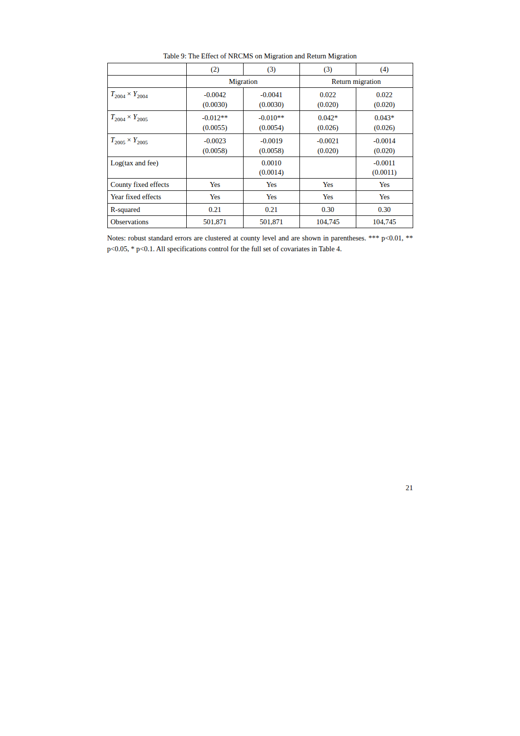Table 9: The Effect of NRCMS on Migration and Return Migration
| | (2) | (3) | (3) | (4) |
| | Migration | Return migration |
| T 2004 × Y 2004 | -0.0042 | -0.0041 | 0.022 | 0.022 |
| | (0.0030) | (0.0030) | (0.020) | (0.020) |
| T 2004 × Y 2005 | -0.012** | -0.010** | 0.042* | 0.043* |
| | (0.0055) | (0.0054) | (0.026) | (0.026) |
| T 2005 × Y 2005 | -0.0023 | -0.0019 | -0.0021 | -0.0014 |
| | (0.0058) | (0.0058) | (0.020) | (0.020) |
| Log(tax and fee) | | 0.0010 | | -0.0011 |
| | | (0.0014) | | (0.0011) |
| County fixed effects | Yes | Yes | Yes | Yes |
| Year fixed effects | Yes | Yes | Yes | Yes |
| R-squared | 0.21 | 0.21 | 0.30 | 0.30 |
| Observations | 501,871 | 501,871 | 104,745 | 104,745 |
Notes: robust standard errors are clustered at county level and are shown in parentheses. *** p<0.01, ** p<0.05, * p<0.1. All specifications control for the full set of covariates in Table 4.
21